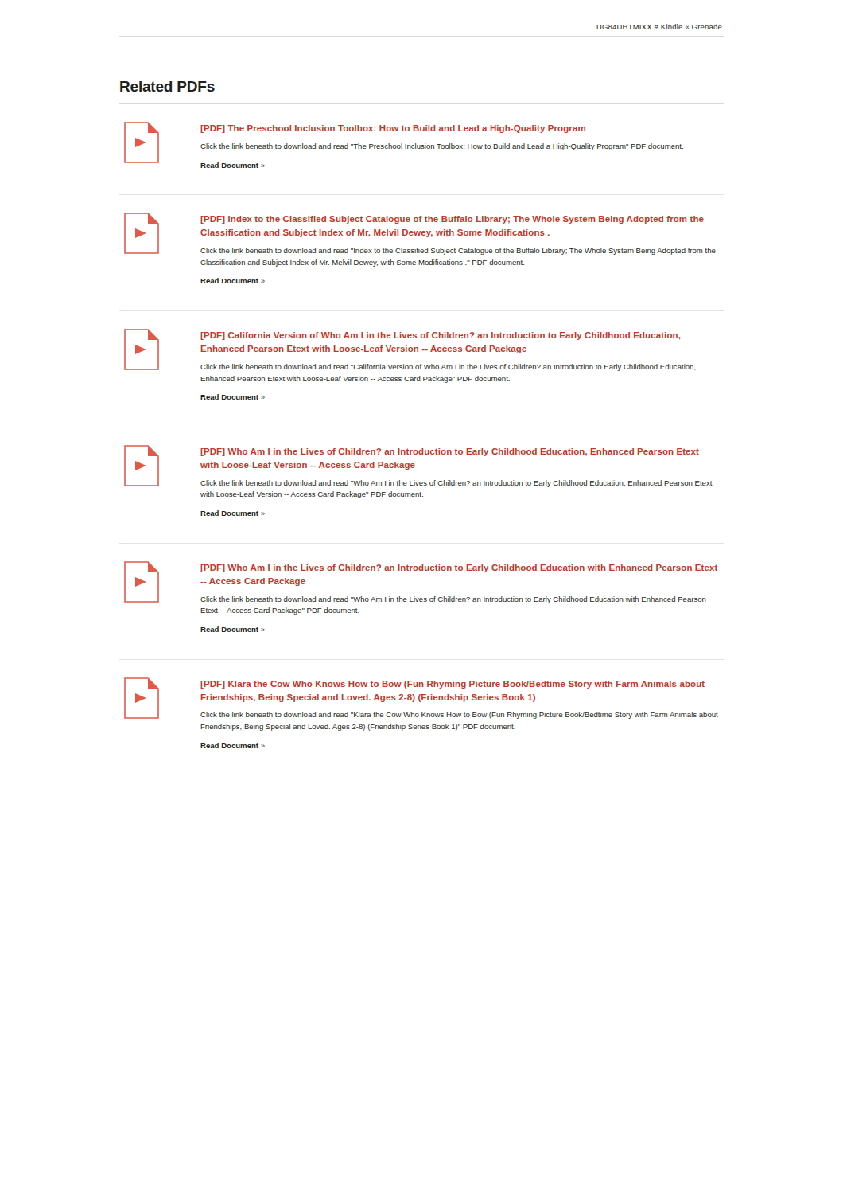TIG84UHTMIXX # Kindle « Grenade
Related PDFs
[PDF] The Preschool Inclusion Toolbox: How to Build and Lead a High-Quality Program
Click the link beneath to download and read "The Preschool Inclusion Toolbox: How to Build and Lead a High-Quality Program" PDF document.
Read Document »
[PDF] Index to the Classified Subject Catalogue of the Buffalo Library; The Whole System Being Adopted from the Classification and Subject Index of Mr. Melvil Dewey, with Some Modifications .
Click the link beneath to download and read "Index to the Classified Subject Catalogue of the Buffalo Library; The Whole System Being Adopted from the Classification and Subject Index of Mr. Melvil Dewey, with Some Modifications ." PDF document.
Read Document »
[PDF] California Version of Who Am I in the Lives of Children? an Introduction to Early Childhood Education, Enhanced Pearson Etext with Loose-Leaf Version -- Access Card Package
Click the link beneath to download and read "California Version of Who Am I in the Lives of Children? an Introduction to Early Childhood Education, Enhanced Pearson Etext with Loose-Leaf Version -- Access Card Package" PDF document.
Read Document »
[PDF] Who Am I in the Lives of Children? an Introduction to Early Childhood Education, Enhanced Pearson Etext with Loose-Leaf Version -- Access Card Package
Click the link beneath to download and read "Who Am I in the Lives of Children? an Introduction to Early Childhood Education, Enhanced Pearson Etext with Loose-Leaf Version -- Access Card Package" PDF document.
Read Document »
[PDF] Who Am I in the Lives of Children? an Introduction to Early Childhood Education with Enhanced Pearson Etext -- Access Card Package
Click the link beneath to download and read "Who Am I in the Lives of Children? an Introduction to Early Childhood Education with Enhanced Pearson Etext -- Access Card Package" PDF document.
Read Document »
[PDF] Klara the Cow Who Knows How to Bow (Fun Rhyming Picture Book/Bedtime Story with Farm Animals about Friendships, Being Special and Loved. Ages 2-8) (Friendship Series Book 1)
Click the link beneath to download and read "Klara the Cow Who Knows How to Bow (Fun Rhyming Picture Book/Bedtime Story with Farm Animals about Friendships, Being Special and Loved. Ages 2-8) (Friendship Series Book 1)" PDF document.
Read Document »